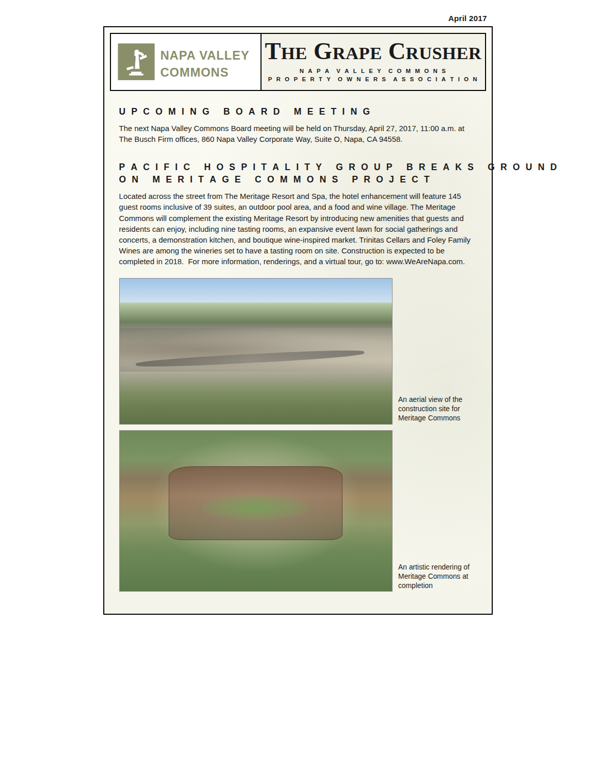April 2017
NAPA VALLEY COMMONS
THE GRAPE CRUSHER
N A P A V A L L E Y C O M M O N S
P R O P E R T Y O W N E R S A S S O C I A T I O N
U P C O M I N G B O A R D M E E T I N G
The next Napa Valley Commons Board meeting will be held on Thursday, April 27, 2017, 11:00 a.m. at The Busch Firm offices, 860 Napa Valley Corporate Way, Suite O, Napa, CA 94558.
P A C I F I C H O S P I T A L I T Y G R O U P B R E A K S G R O U N D
O N M E R I T A G E C O M M O N S P R O J E C T
Located across the street from The Meritage Resort and Spa, the hotel enhancement will feature 145 guest rooms inclusive of 39 suites, an outdoor pool area, and a food and wine village. The Meritage Commons will complement the existing Meritage Resort by introducing new amenities that guests and residents can enjoy, including nine tasting rooms, an expansive event lawn for social gatherings and concerts, a demonstration kitchen, and boutique wine-inspired market. Trinitas Cellars and Foley Family Wines are among the wineries set to have a tasting room on site. Construction is expected to be completed in 2018. For more information, renderings, and a virtual tour, go to: www.WeAreNapa.com.
An aerial view of the construction site for Meritage Commons
An artistic rendering of Meritage Commons at completion